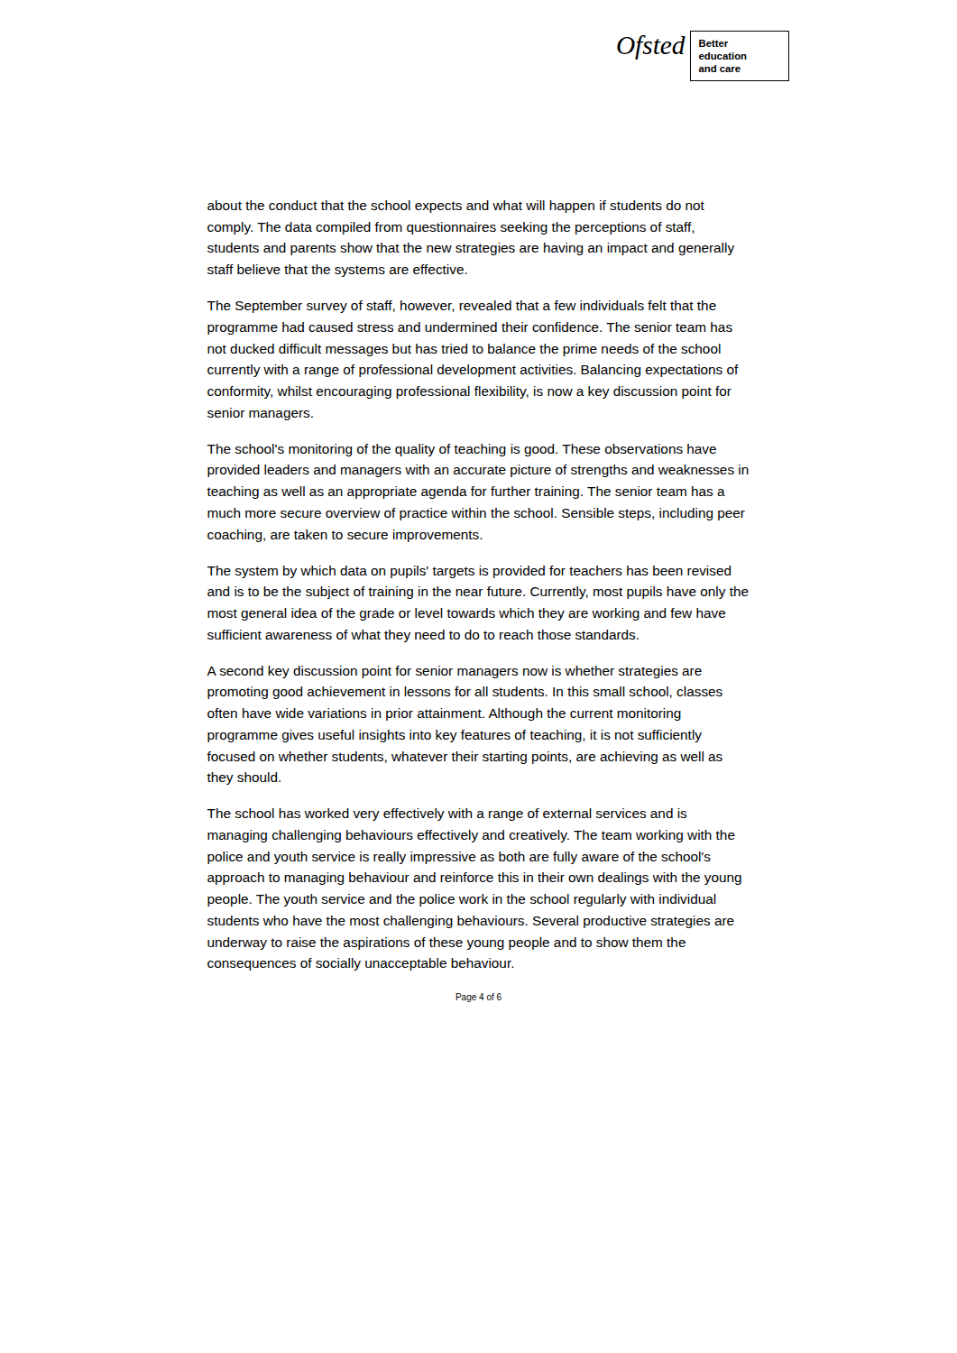Ofsted
Better
education
and care
about the conduct that the school expects and what will happen if students do not comply. The data compiled from questionnaires seeking the perceptions of staff, students and parents show that the new strategies are having an impact and generally staff believe that the systems are effective.
The September survey of staff, however, revealed that a few individuals felt that the programme had caused stress and undermined their confidence. The senior team has not ducked difficult messages but has tried to balance the prime needs of the school currently with a range of professional development activities. Balancing expectations of conformity, whilst encouraging professional flexibility, is now a key discussion point for senior managers.
The school's monitoring of the quality of teaching is good. These observations have provided leaders and managers with an accurate picture of strengths and weaknesses in teaching as well as an appropriate agenda for further training. The senior team has a much more secure overview of practice within the school. Sensible steps, including peer coaching, are taken to secure improvements.
The system by which data on pupils' targets is provided for teachers has been revised and is to be the subject of training in the near future. Currently, most pupils have only the most general idea of the grade or level towards which they are working and few have sufficient awareness of what they need to do to reach those standards.
A second key discussion point for senior managers now is whether strategies are promoting good achievement in lessons for all students. In this small school, classes often have wide variations in prior attainment. Although the current monitoring programme gives useful insights into key features of teaching, it is not sufficiently focused on whether students, whatever their starting points, are achieving as well as they should.
The school has worked very effectively with a range of external services and is managing challenging behaviours effectively and creatively. The team working with the police and youth service is really impressive as both are fully aware of the school's approach to managing behaviour and reinforce this in their own dealings with the young people. The youth service and the police work in the school regularly with individual students who have the most challenging behaviours. Several productive strategies are underway to raise the aspirations of these young people and to show them the consequences of socially unacceptable behaviour.
Page 4 of 6